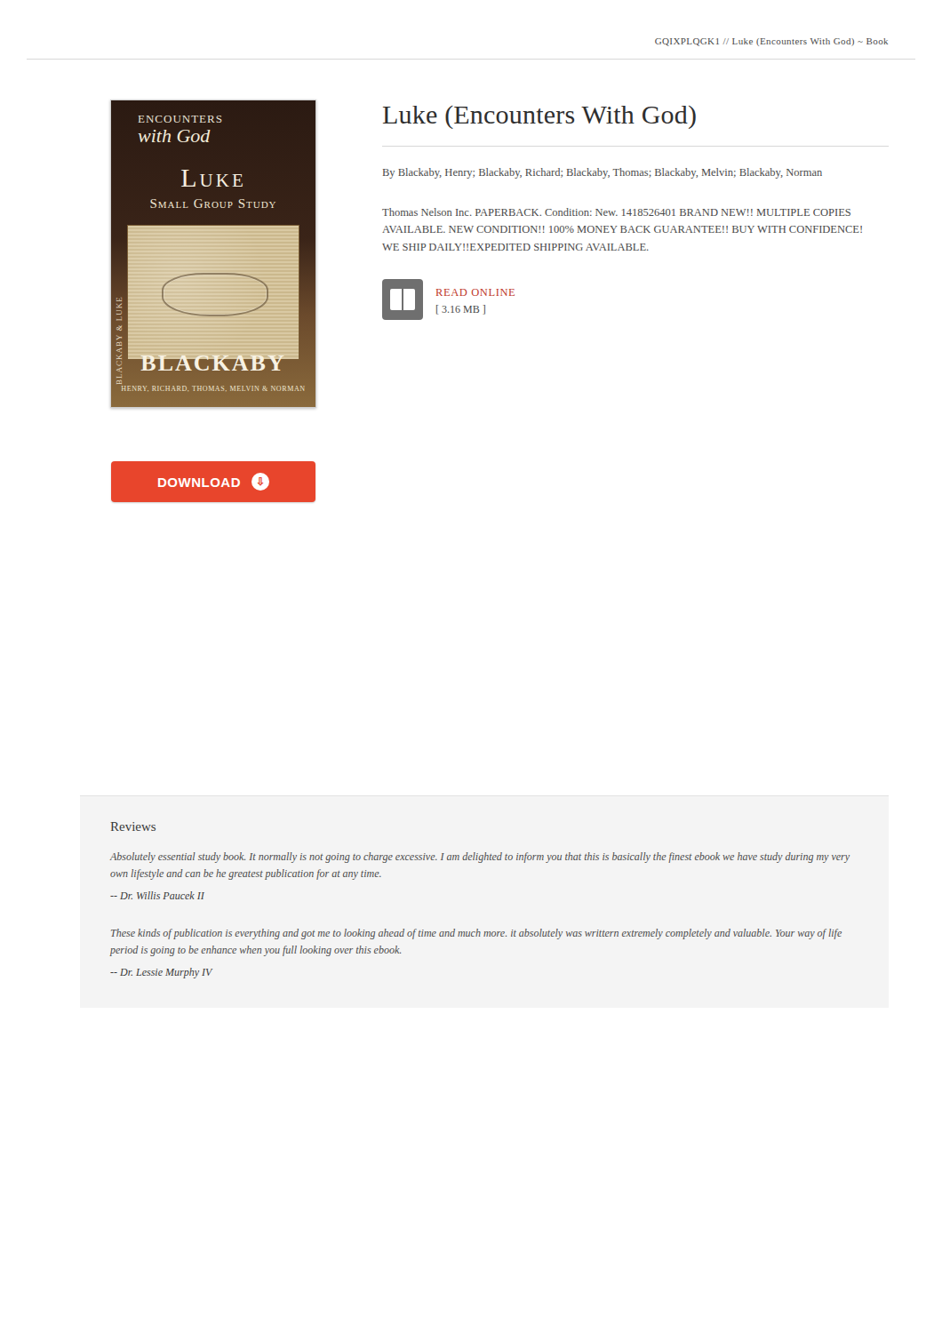GQIXPLQGK1 // Luke (Encounters With God) ~ Book
ENCOUNTERSwith God
Luke
Small Group Study
BLACKABY & LUKE
BLACKABY
HENRY, RICHARD, THOMAS, MELVIN & NORMAN
DOWNLOAD ⇩
Luke (Encounters With God)
By Blackaby, Henry; Blackaby, Richard; Blackaby, Thomas; Blackaby, Melvin; Blackaby, Norman
Thomas Nelson Inc. PAPERBACK. Condition: New. 1418526401 BRAND NEW!! MULTIPLE COPIES AVAILABLE. NEW CONDITION!! 100% MONEY BACK GUARANTEE!! BUY WITH CONFIDENCE! WE SHIP DAILY!!EXPEDITED SHIPPING AVAILABLE.
READ ONLINE
[ 3.16 MB ]
Reviews
Absolutely essential study book. It normally is not going to charge excessive. I am delighted to inform you that this is basically the finest ebook we have study during my very own lifestyle and can be he greatest publication for at any time.
-- Dr. Willis Paucek II
These kinds of publication is everything and got me to looking ahead of time and much more. it absolutely was writtern extremely completely and valuable. Your way of life period is going to be enhance when you full looking over this ebook.
-- Dr. Lessie Murphy IV